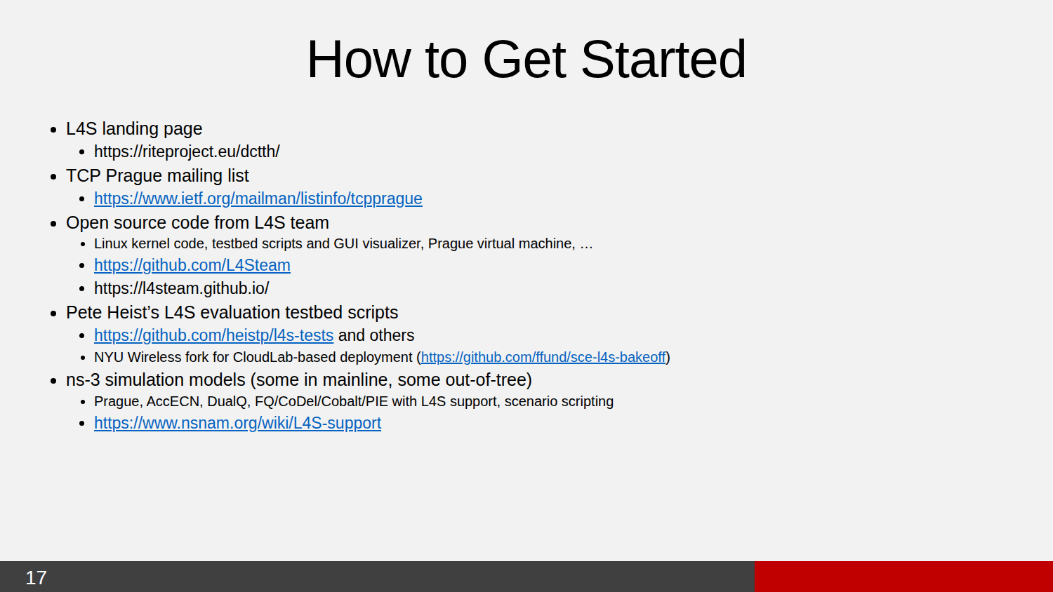How to Get Started
L4S landing page
https://riteproject.eu/dctth/
TCP Prague mailing list
https://www.ietf.org/mailman/listinfo/tcpprague
Open source code from L4S team
Linux kernel code, testbed scripts and GUI visualizer, Prague virtual machine, …
https://github.com/L4Steam
https://l4steam.github.io/
Pete Heist’s L4S evaluation testbed scripts
https://github.com/heistp/l4s-tests and others
NYU Wireless fork for CloudLab-based deployment (https://github.com/ffund/sce-l4s-bakeoff)
ns-3 simulation models (some in mainline, some out-of-tree)
Prague, AccECN, DualQ, FQ/CoDel/Cobalt/PIE with L4S support, scenario scripting
https://www.nsnam.org/wiki/L4S-support
17